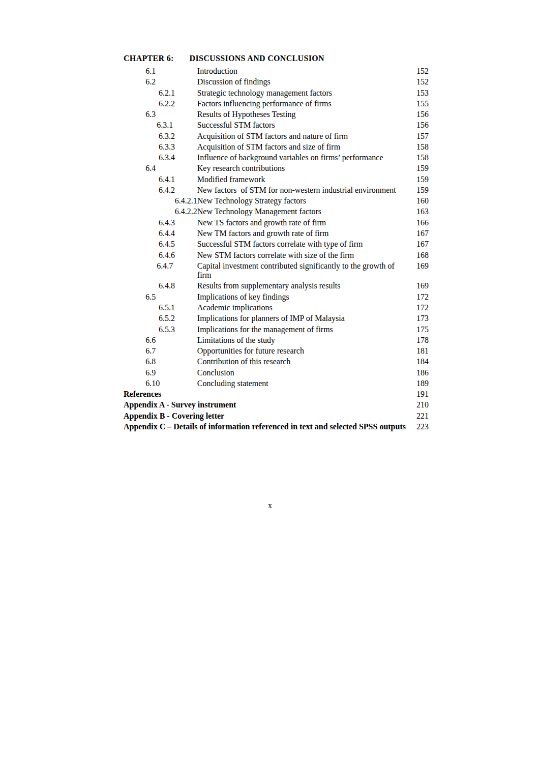CHAPTER 6: DISCUSSIONS AND CONCLUSION
| 6.1 | Introduction | 152 |
| 6.2 | Discussion of findings | 152 |
| 6.2.1 | Strategic technology management factors | 153 |
| 6.2.2 | Factors influencing performance of firms | 155 |
| 6.3 | Results of Hypotheses Testing | 156 |
| 6.3.1 | Successful STM factors | 156 |
| 6.3.2 | Acquisition of STM factors and nature of firm | 157 |
| 6.3.3 | Acquisition of STM factors and size of firm | 158 |
| 6.3.4 | Influence of background variables on firms’ performance | 158 |
| 6.4 | Key research contributions | 159 |
| 6.4.1 | Modified framework | 159 |
| 6.4.2 | New factors of STM for non-western industrial environment | 159 |
| 6.4.2.1 | New Technology Strategy factors | 160 |
| 6.4.2.2 | New Technology Management factors | 163 |
| 6.4.3 | New TS factors and growth rate of firm | 166 |
| 6.4.4 | New TM factors and growth rate of firm | 167 |
| 6.4.5 | Successful STM factors correlate with type of firm | 167 |
| 6.4.6 | New STM factors correlate with size of the firm | 168 |
| 6.4.7 | Capital investment contributed significantly to the growth of firm | 169 |
| 6.4.8 | Results from supplementary analysis results | 169 |
| 6.5 | Implications of key findings | 172 |
| 6.5.1 | Academic implications | 172 |
| 6.5.2 | Implications for planners of IMP of Malaysia | 173 |
| 6.5.3 | Implications for the management of firms | 175 |
| 6.6 | Limitations of the study | 178 |
| 6.7 | Opportunities for future research | 181 |
| 6.8 | Contribution of this research | 184 |
| 6.9 | Conclusion | 186 |
| 6.10 | Concluding statement | 189 |
| References | 191 |
| Appendix A - Survey instrument | 210 |
| Appendix B - Covering letter | 221 |
| Appendix C – Details of information referenced in text and selected SPSS outputs | 223 |
x